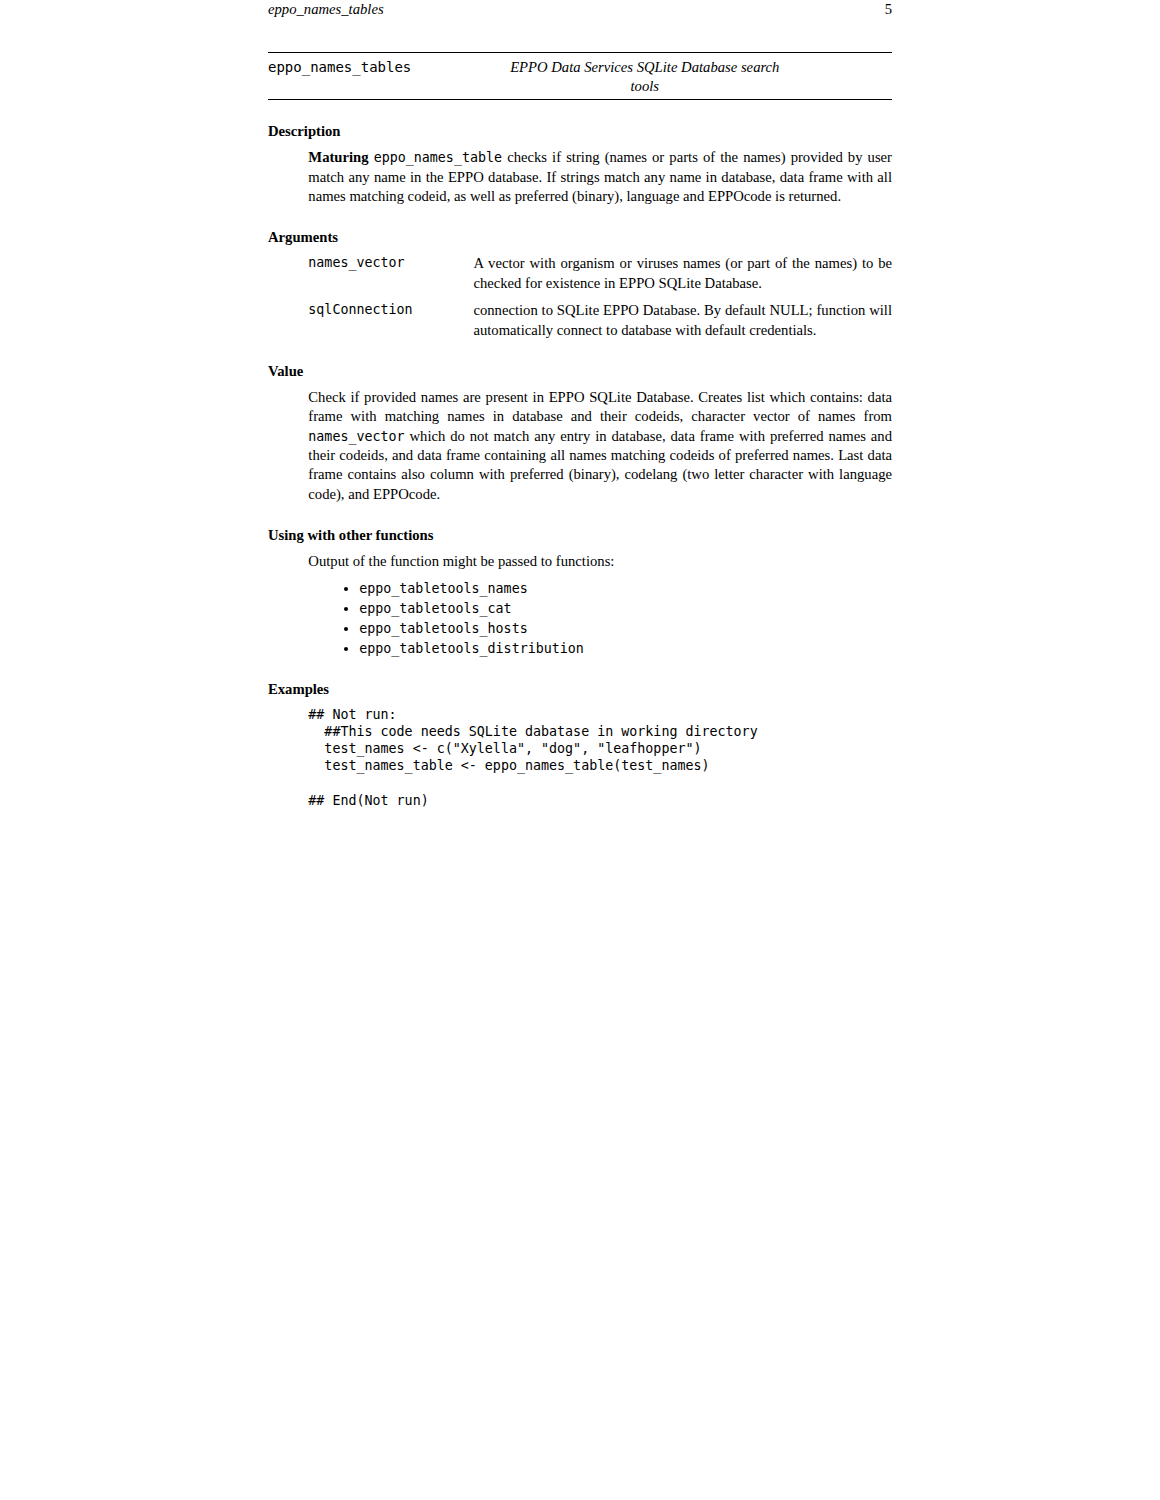eppo_names_tables 5
eppo_names_tables EPPO Data Services SQLite Database search tools
Description
Maturing eppo_names_table checks if string (names or parts of the names) provided by user match any name in the EPPO database. If strings match any name in database, data frame with all names matching codeid, as well as preferred (binary), language and EPPOcode is returned.
Arguments
names_vector
A vector with organism or viruses names (or part of the names) to be checked for existence in EPPO SQLite Database.
sqlConnection
connection to SQLite EPPO Database. By default NULL; function will automatically connect to database with default credentials.
Value
Check if provided names are present in EPPO SQLite Database. Creates list which contains: data frame with matching names in database and their codeids, character vector of names from names_vector which do not match any entry in database, data frame with preferred names and their codeids, and data frame containing all names matching codeids of preferred names. Last data frame contains also column with preferred (binary), codelang (two letter character with language code), and EPPOcode.
Using with other functions
Output of the function might be passed to functions:
eppo_tabletools_names
eppo_tabletools_cat
eppo_tabletools_hosts
eppo_tabletools_distribution
Examples
## Not run: 
  ##This code needs SQLite dabatase in working directory
  test_names <- c("Xylella", "dog", "leafhopper")
  test_names_table <- eppo_names_table(test_names)

## End(Not run)